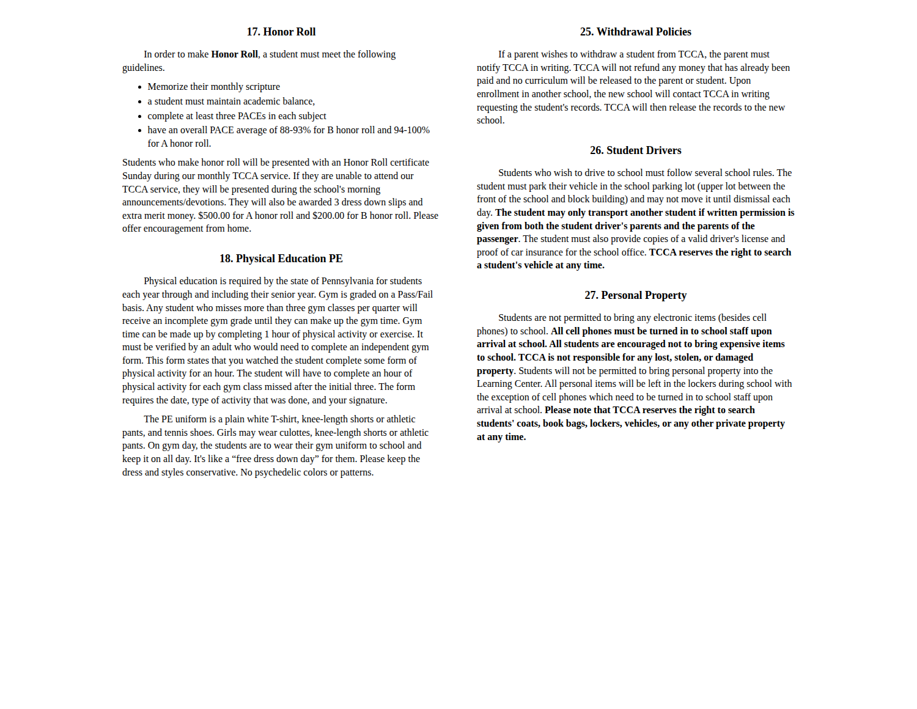17. Honor Roll
In order to make Honor Roll, a student must meet the following guidelines.
Memorize their monthly scripture
a student must maintain academic balance,
complete at least three PACEs in each subject
have an overall PACE average of 88-93% for B honor roll and 94-100% for A honor roll.
Students who make honor roll will be presented with an Honor Roll certificate Sunday during our monthly TCCA service. If they are unable to attend our TCCA service, they will be presented during the school's morning announcements/devotions. They will also be awarded 3 dress down slips and extra merit money. $500.00 for A honor roll and $200.00 for B honor roll. Please offer encouragement from home.
18. Physical Education PE
Physical education is required by the state of Pennsylvania for students each year through and including their senior year. Gym is graded on a Pass/Fail basis. Any student who misses more than three gym classes per quarter will receive an incomplete gym grade until they can make up the gym time. Gym time can be made up by completing 1 hour of physical activity or exercise. It must be verified by an adult who would need to complete an independent gym form. This form states that you watched the student complete some form of physical activity for an hour. The student will have to complete an hour of physical activity for each gym class missed after the initial three. The form requires the date, type of activity that was done, and your signature.
The PE uniform is a plain white T-shirt, knee-length shorts or athletic pants, and tennis shoes. Girls may wear culottes, knee-length shorts or athletic pants. On gym day, the students are to wear their gym uniform to school and keep it on all day. It's like a “free dress down day” for them. Please keep the dress and styles conservative. No psychedelic colors or patterns.
25. Withdrawal Policies
If a parent wishes to withdraw a student from TCCA, the parent must notify TCCA in writing. TCCA will not refund any money that has already been paid and no curriculum will be released to the parent or student. Upon enrollment in another school, the new school will contact TCCA in writing requesting the student's records. TCCA will then release the records to the new school.
26. Student Drivers
Students who wish to drive to school must follow several school rules. The student must park their vehicle in the school parking lot (upper lot between the front of the school and block building) and may not move it until dismissal each day. The student may only transport another student if written permission is given from both the student driver's parents and the parents of the passenger. The student must also provide copies of a valid driver's license and proof of car insurance for the school office. TCCA reserves the right to search a student's vehicle at any time.
27. Personal Property
Students are not permitted to bring any electronic items (besides cell phones) to school. All cell phones must be turned in to school staff upon arrival at school. All students are encouraged not to bring expensive items to school. TCCA is not responsible for any lost, stolen, or damaged property. Students will not be permitted to bring personal property into the Learning Center. All personal items will be left in the lockers during school with the exception of cell phones which need to be turned in to school staff upon arrival at school. Please note that TCCA reserves the right to search students' coats, book bags, lockers, vehicles, or any other private property at any time.